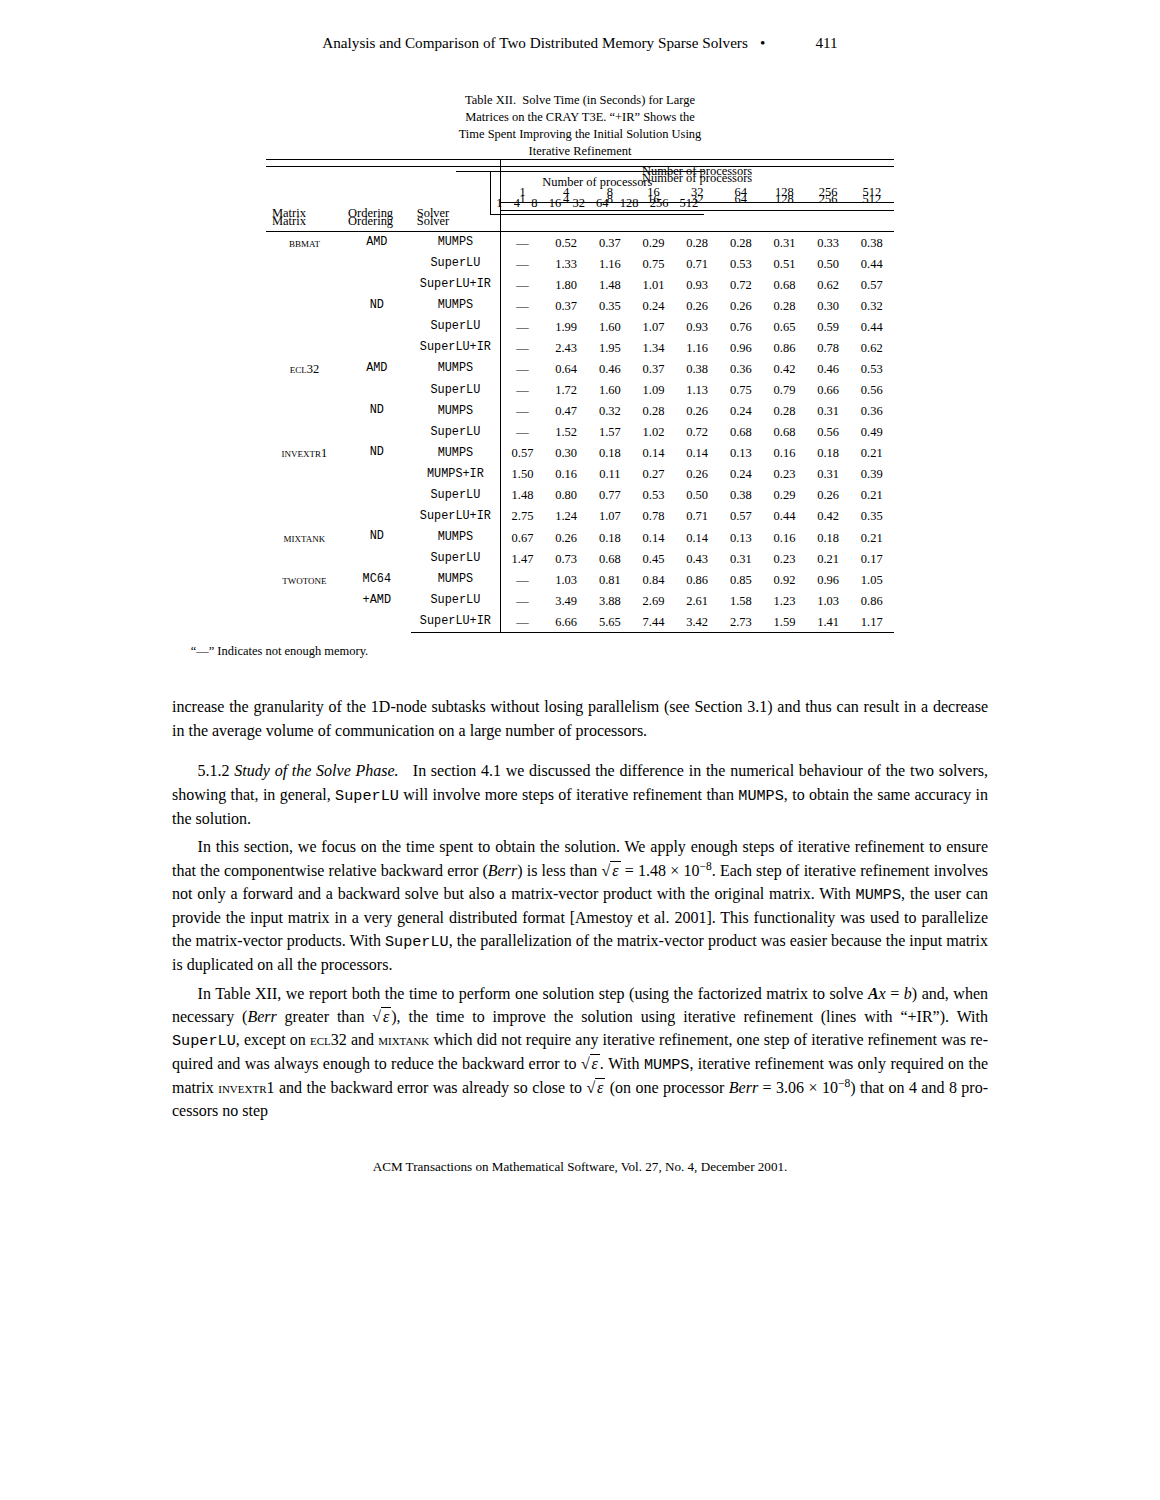Analysis and Comparison of Two Distributed Memory Sparse Solvers•411
Table XII. Solve Time (in Seconds) for Large Matrices on the CRAY T3E. “+IR” Shows the Time Spent Improving the Initial Solution Using Iterative Refinement
| | | | Number of processors |
| --- | --- | --- | --- |
| 1 | 4 | 8 | 16 | 32 | 64 | 128 | 256 | 512 |
| | | | Number of processors |
| --- | --- | --- | --- |
| 1 | 4 | 8 | 16 | 32 | 64 | 128 | 256 | 512 |
| Matrix | Ordering | Solver | | | | | | | | | |
| | | | Number of processors |
| --- | --- | --- | --- |
| 1 | 4 | 8 | 16 | 32 | 64 | 128 | 256 | 512 |
| Matrix | Ordering | Solver | | | | | | | | | |
| bbmat | AMD | MUMPS | — | 0.52 | 0.37 | 0.29 | 0.28 | 0.28 | 0.31 | 0.33 | 0.38 |
| SuperLU | — | 1.33 | 1.16 | 0.75 | 0.71 | 0.53 | 0.51 | 0.50 | 0.44 |
| SuperLU+IR | — | 1.80 | 1.48 | 1.01 | 0.93 | 0.72 | 0.68 | 0.62 | 0.57 |
| ND | MUMPS | — | 0.37 | 0.35 | 0.24 | 0.26 | 0.26 | 0.28 | 0.30 | 0.32 |
| SuperLU | — | 1.99 | 1.60 | 1.07 | 0.93 | 0.76 | 0.65 | 0.59 | 0.44 |
| SuperLU+IR | — | 2.43 | 1.95 | 1.34 | 1.16 | 0.96 | 0.86 | 0.78 | 0.62 |
| ecl32 | AMD | MUMPS | — | 0.64 | 0.46 | 0.37 | 0.38 | 0.36 | 0.42 | 0.46 | 0.53 |
| SuperLU | — | 1.72 | 1.60 | 1.09 | 1.13 | 0.75 | 0.79 | 0.66 | 0.56 |
| ND | MUMPS | — | 0.47 | 0.32 | 0.28 | 0.26 | 0.24 | 0.28 | 0.31 | 0.36 |
| SuperLU | — | 1.52 | 1.57 | 1.02 | 0.72 | 0.68 | 0.68 | 0.56 | 0.49 |
| invextr1 | ND | MUMPS | 0.57 | 0.30 | 0.18 | 0.14 | 0.14 | 0.13 | 0.16 | 0.18 | 0.21 |
| MUMPS+IR | 1.50 | 0.16 | 0.11 | 0.27 | 0.26 | 0.24 | 0.23 | 0.31 | 0.39 |
| SuperLU | 1.48 | 0.80 | 0.77 | 0.53 | 0.50 | 0.38 | 0.29 | 0.26 | 0.21 |
| SuperLU+IR | 2.75 | 1.24 | 1.07 | 0.78 | 0.71 | 0.57 | 0.44 | 0.42 | 0.35 |
| mixtank | ND | MUMPS | 0.67 | 0.26 | 0.18 | 0.14 | 0.14 | 0.13 | 0.16 | 0.18 | 0.21 |
| SuperLU | 1.47 | 0.73 | 0.68 | 0.45 | 0.43 | 0.31 | 0.23 | 0.21 | 0.17 |
| twotone | MC64 | MUMPS | — | 1.03 | 0.81 | 0.84 | 0.86 | 0.85 | 0.92 | 0.96 | 1.05 |
| +AMD | SuperLU | — | 3.49 | 3.88 | 2.69 | 2.61 | 1.58 | 1.23 | 1.03 | 0.86 |
| SuperLU+IR | — | 6.66 | 5.65 | 7.44 | 3.42 | 2.73 | 1.59 | 1.41 | 1.17 |
“—” Indicates not enough memory.
increase the granularity of the 1D-node subtasks without losing parallelism (see Section 3.1) and thus can result in a decrease in the average volume of communication on a large number of processors.
5.1.2 Study of the Solve Phase. In section 4.1 we discussed the difference in the numerical behaviour of the two solvers, showing that, in general, SuperLU will involve more steps of iterative refinement than MUMPS, to obtain the same accuracy in the solution.
In this section, we focus on the time spent to obtain the solution. We apply enough steps of iterative refinement to ensure that the componentwise relative backward error (Berr) is less than √ε = 1.48 × 10−8. Each step of iterative refinement involves not only a forward and a backward solve but also a matrix-vector product with the original matrix. With MUMPS, the user can provide the input matrix in a very general distributed format [Amestoy et al. 2001]. This functionality was used to parallelize the matrix-vector products. With SuperLU, the parallelization of the matrix-vector product was easier because the input matrix is duplicated on all the processors.
In Table XII, we report both the time to perform one solution step (using the factorized matrix to solve Ax = b) and, when necessary (Berr greater than √ε), the time to improve the solution using iterative refinement (lines with “+IR”). With SuperLU, except on ecl32 and mixtank which did not require any iterative refinement, one step of iterative refinement was required and was always enough to reduce the backward error to √ε. With MUMPS, iterative refinement was only required on the matrix invextr1 and the backward error was already so close to √ε (on one processor Berr = 3.06 × 10−8) that on 4 and 8 processors no step
ACM Transactions on Mathematical Software, Vol. 27, No. 4, December 2001.